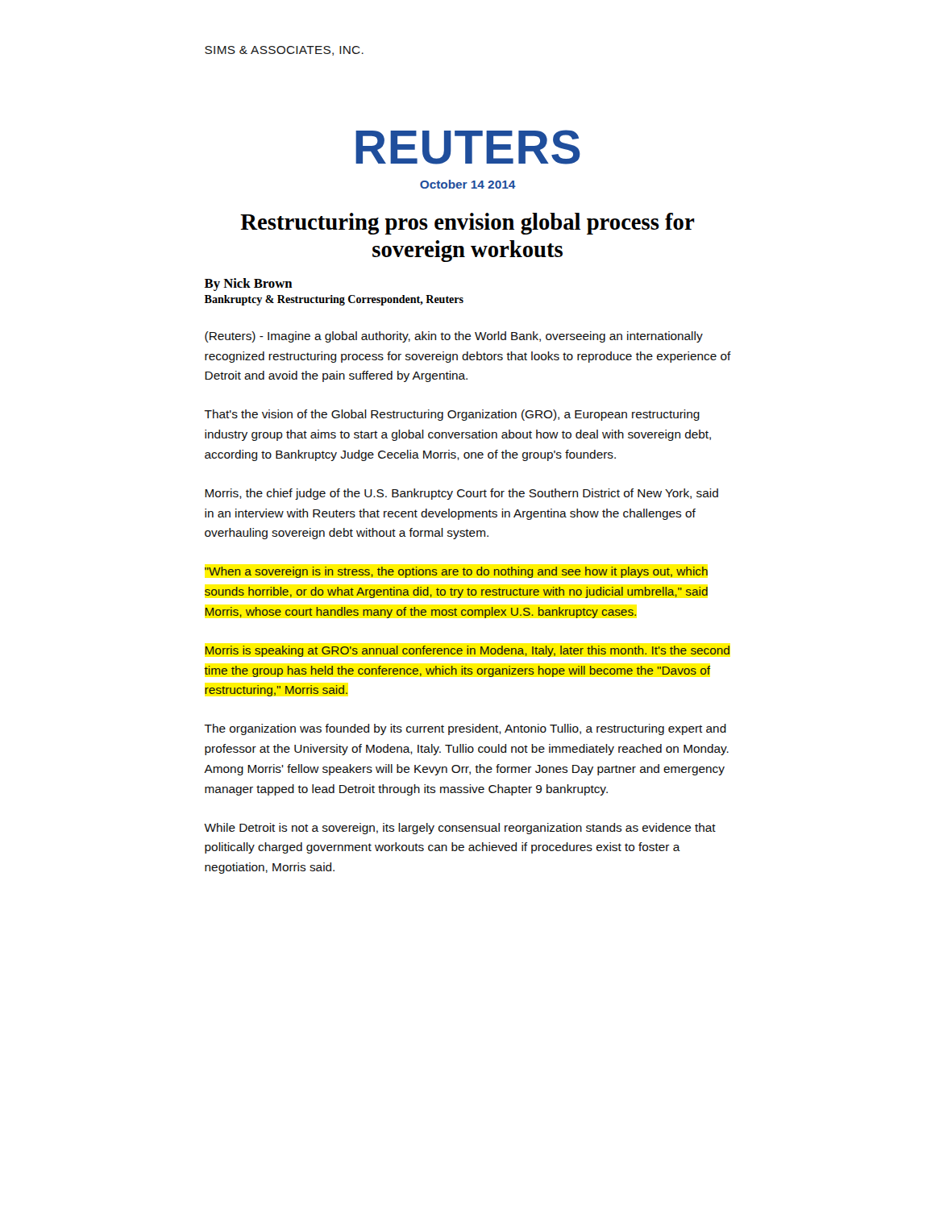SIMS & ASSOCIATES, INC.
REUTERS
October 14 2014
Restructuring pros envision global process for sovereign workouts
By Nick Brown
Bankruptcy & Restructuring Correspondent, Reuters
(Reuters) - Imagine a global authority, akin to the World Bank, overseeing an internationally recognized restructuring process for sovereign debtors that looks to reproduce the experience of Detroit and avoid the pain suffered by Argentina.
That's the vision of the Global Restructuring Organization (GRO), a European restructuring industry group that aims to start a global conversation about how to deal with sovereign debt, according to Bankruptcy Judge Cecelia Morris, one of the group's founders.
Morris, the chief judge of the U.S. Bankruptcy Court for the Southern District of New York, said in an interview with Reuters that recent developments in Argentina show the challenges of overhauling sovereign debt without a formal system.
"When a sovereign is in stress, the options are to do nothing and see how it plays out, which sounds horrible, or do what Argentina did, to try to restructure with no judicial umbrella," said Morris, whose court handles many of the most complex U.S. bankruptcy cases.
Morris is speaking at GRO's annual conference in Modena, Italy, later this month. It's the second time the group has held the conference, which its organizers hope will become the "Davos of restructuring," Morris said.
The organization was founded by its current president, Antonio Tullio, a restructuring expert and professor at the University of Modena, Italy. Tullio could not be immediately reached on Monday. Among Morris' fellow speakers will be Kevyn Orr, the former Jones Day partner and emergency manager tapped to lead Detroit through its massive Chapter 9 bankruptcy.
While Detroit is not a sovereign, its largely consensual reorganization stands as evidence that politically charged government workouts can be achieved if procedures exist to foster a negotiation, Morris said.